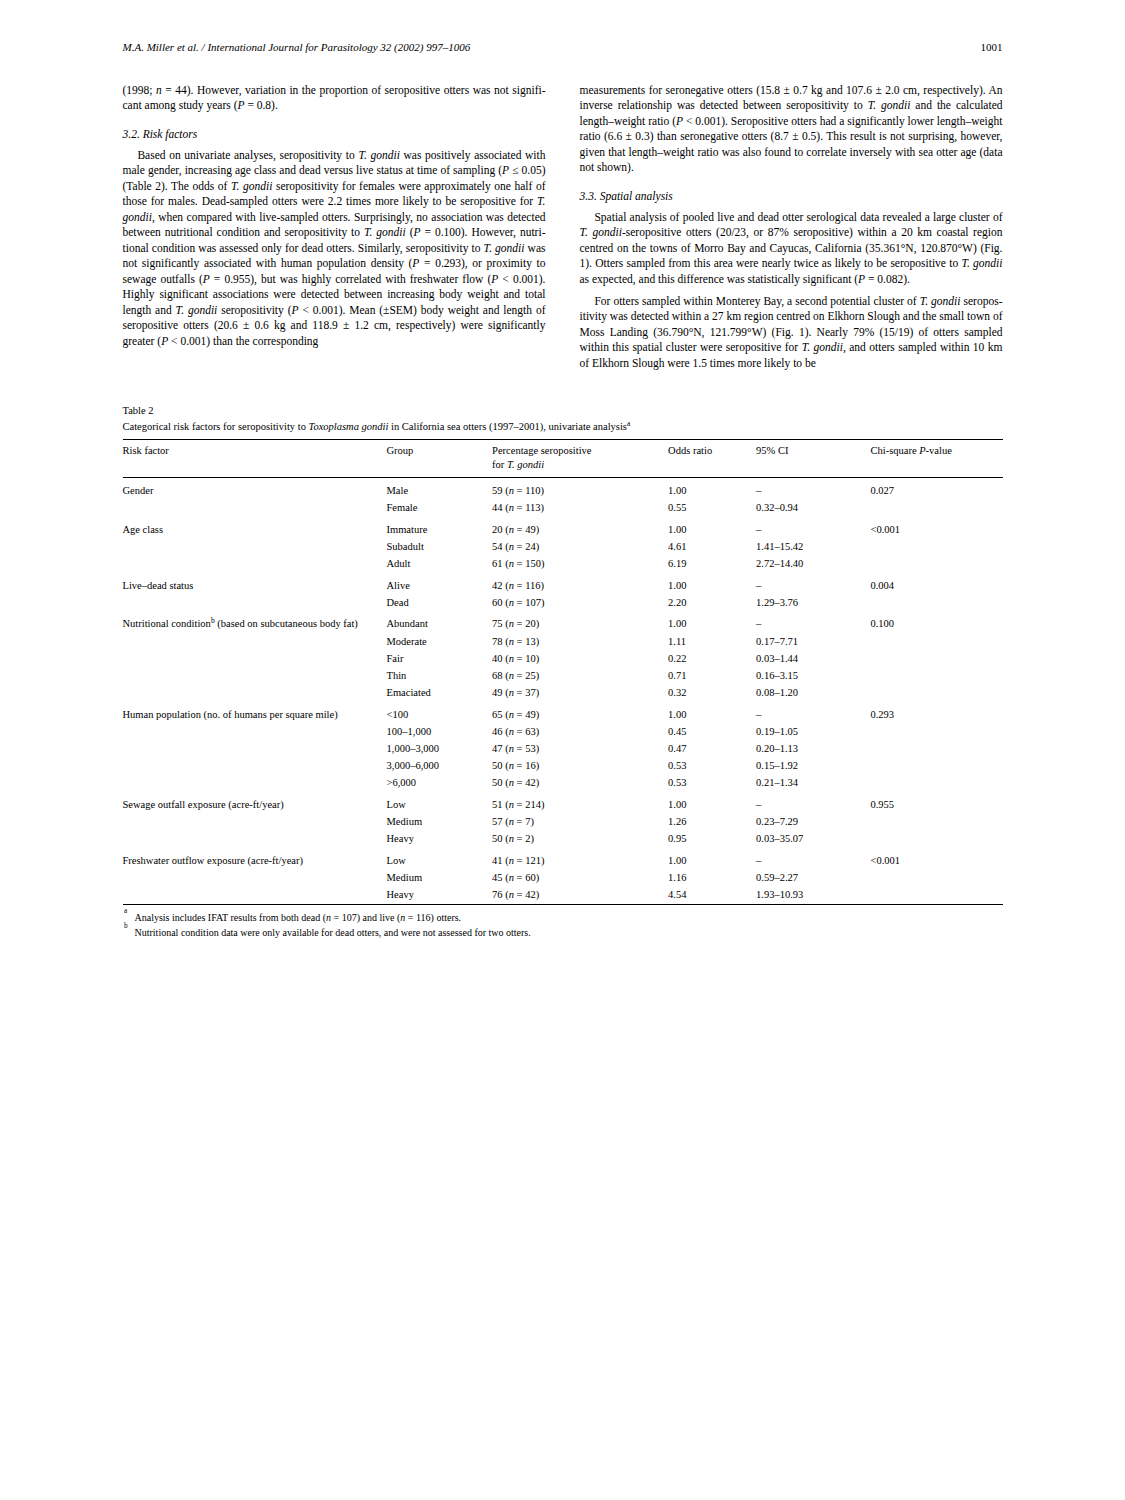M.A. Miller et al. / International Journal for Parasitology 32 (2002) 997–1006 1001
(1998; n = 44). However, variation in the proportion of seropositive otters was not significant among study years (P = 0.8).
3.2. Risk factors
Based on univariate analyses, seropositivity to T. gondii was positively associated with male gender, increasing age class and dead versus live status at time of sampling (P ≤ 0.05) (Table 2). The odds of T. gondii seropositivity for females were approximately one half of those for males. Dead-sampled otters were 2.2 times more likely to be seropositive for T. gondii, when compared with live-sampled otters. Surprisingly, no association was detected between nutritional condition and seropositivity to T. gondii (P = 0.100). However, nutritional condition was assessed only for dead otters. Similarly, seropositivity to T. gondii was not significantly associated with human population density (P = 0.293), or proximity to sewage outfalls (P = 0.955), but was highly correlated with freshwater flow (P < 0.001). Highly significant associations were detected between increasing body weight and total length and T. gondii seropositivity (P < 0.001). Mean (±SEM) body weight and length of seropositive otters (20.6 ± 0.6 kg and 118.9 ± 1.2 cm, respectively) were significantly greater (P < 0.001) than the corresponding
measurements for seronegative otters (15.8 ± 0.7 kg and 107.6 ± 2.0 cm, respectively). An inverse relationship was detected between seropositivity to T. gondii and the calculated length–weight ratio (P < 0.001). Seropositive otters had a significantly lower length–weight ratio (6.6 ± 0.3) than seronegative otters (8.7 ± 0.5). This result is not surprising, however, given that length–weight ratio was also found to correlate inversely with sea otter age (data not shown).
3.3. Spatial analysis
Spatial analysis of pooled live and dead otter serological data revealed a large cluster of T. gondii-seropositive otters (20/23, or 87% seropositive) within a 20 km coastal region centred on the towns of Morro Bay and Cayucas, California (35.361°N, 120.870°W) (Fig. 1). Otters sampled from this area were nearly twice as likely to be seropositive to T. gondii as expected, and this difference was statistically significant (P = 0.082).
For otters sampled within Monterey Bay, a second potential cluster of T. gondii seropositivity was detected within a 27 km region centred on Elkhorn Slough and the small town of Moss Landing (36.790°N, 121.799°W) (Fig. 1). Nearly 79% (15/19) of otters sampled within this spatial cluster were seropositive for T. gondii, and otters sampled within 10 km of Elkhorn Slough were 1.5 times more likely to be
Table 2
Categorical risk factors for seropositivity to Toxoplasma gondii in California sea otters (1997–2001), univariate analysisa
| Risk factor | Group | Percentage seropositive for T. gondii | Odds ratio | 95% CI | Chi-square P -value |
| --- | --- | --- | --- | --- | --- |
| Gender | Male | 59 ( n = 110) | 1.00 | – | 0.027 |
| | Female | 44 ( n = 113) | 0.55 | 0.32–0.94 | |
| Age class | Immature | 20 ( n = 49) | 1.00 | – | <0.001 |
| | Subadult | 54 ( n = 24) | 4.61 | 1.41–15.42 | |
| | Adult | 61 ( n = 150) | 6.19 | 2.72–14.40 | |
| Live–dead status | Alive | 42 ( n = 116) | 1.00 | – | 0.004 |
| | Dead | 60 ( n = 107) | 2.20 | 1.29–3.76 | |
| Nutritional condition b (based on subcutaneous body fat) | Abundant | 75 ( n = 20) | 1.00 | – | 0.100 |
| | Moderate | 78 ( n = 13) | 1.11 | 0.17–7.71 | |
| | Fair | 40 ( n = 10) | 0.22 | 0.03–1.44 | |
| | Thin | 68 ( n = 25) | 0.71 | 0.16–3.15 | |
| | Emaciated | 49 ( n = 37) | 0.32 | 0.08–1.20 | |
| Human population (no. of humans per square mile) | <100 | 65 ( n = 49) | 1.00 | – | 0.293 |
| | 100–1,000 | 46 ( n = 63) | 0.45 | 0.19–1.05 | |
| | 1,000–3,000 | 47 ( n = 53) | 0.47 | 0.20–1.13 | |
| | 3,000–6,000 | 50 ( n = 16) | 0.53 | 0.15–1.92 | |
| | >6,000 | 50 ( n = 42) | 0.53 | 0.21–1.34 | |
| Sewage outfall exposure (acre-ft/year) | Low | 51 ( n = 214) | 1.00 | – | 0.955 |
| | Medium | 57 ( n = 7) | 1.26 | 0.23–7.29 | |
| | Heavy | 50 ( n = 2) | 0.95 | 0.03–35.07 | |
| Freshwater outflow exposure (acre-ft/year) | Low | 41 ( n = 121) | 1.00 | – | <0.001 |
| | Medium | 45 ( n = 60) | 1.16 | 0.59–2.27 | |
| | Heavy | 76 ( n = 42) | 4.54 | 1.93–10.93 | |
a Analysis includes IFAT results from both dead (n = 107) and live (n = 116) otters.
b Nutritional condition data were only available for dead otters, and were not assessed for two otters.